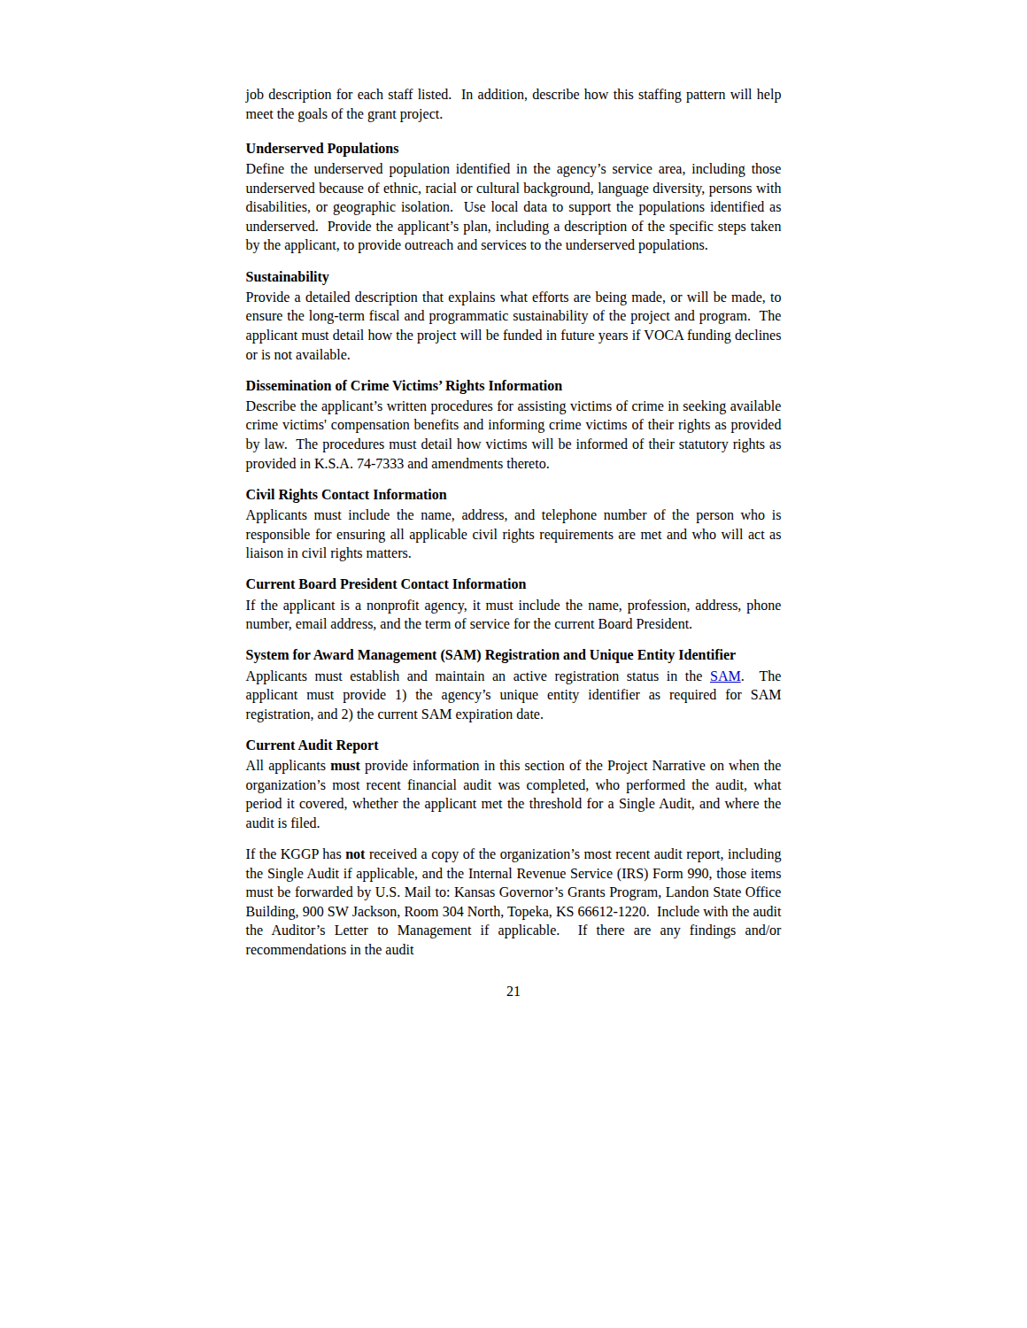job description for each staff listed. In addition, describe how this staffing pattern will help meet the goals of the grant project.
Underserved Populations
Define the underserved population identified in the agency’s service area, including those underserved because of ethnic, racial or cultural background, language diversity, persons with disabilities, or geographic isolation. Use local data to support the populations identified as underserved. Provide the applicant’s plan, including a description of the specific steps taken by the applicant, to provide outreach and services to the underserved populations.
Sustainability
Provide a detailed description that explains what efforts are being made, or will be made, to ensure the long-term fiscal and programmatic sustainability of the project and program. The applicant must detail how the project will be funded in future years if VOCA funding declines or is not available.
Dissemination of Crime Victims’ Rights Information
Describe the applicant’s written procedures for assisting victims of crime in seeking available crime victims' compensation benefits and informing crime victims of their rights as provided by law. The procedures must detail how victims will be informed of their statutory rights as provided in K.S.A. 74-7333 and amendments thereto.
Civil Rights Contact Information
Applicants must include the name, address, and telephone number of the person who is responsible for ensuring all applicable civil rights requirements are met and who will act as liaison in civil rights matters.
Current Board President Contact Information
If the applicant is a nonprofit agency, it must include the name, profession, address, phone number, email address, and the term of service for the current Board President.
System for Award Management (SAM) Registration and Unique Entity Identifier
Applicants must establish and maintain an active registration status in the SAM. The applicant must provide 1) the agency’s unique entity identifier as required for SAM registration, and 2) the current SAM expiration date.
Current Audit Report
All applicants must provide information in this section of the Project Narrative on when the organization’s most recent financial audit was completed, who performed the audit, what period it covered, whether the applicant met the threshold for a Single Audit, and where the audit is filed.
If the KGGP has not received a copy of the organization’s most recent audit report, including the Single Audit if applicable, and the Internal Revenue Service (IRS) Form 990, those items must be forwarded by U.S. Mail to: Kansas Governor’s Grants Program, Landon State Office Building, 900 SW Jackson, Room 304 North, Topeka, KS 66612-1220. Include with the audit the Auditor’s Letter to Management if applicable. If there are any findings and/or recommendations in the audit
21